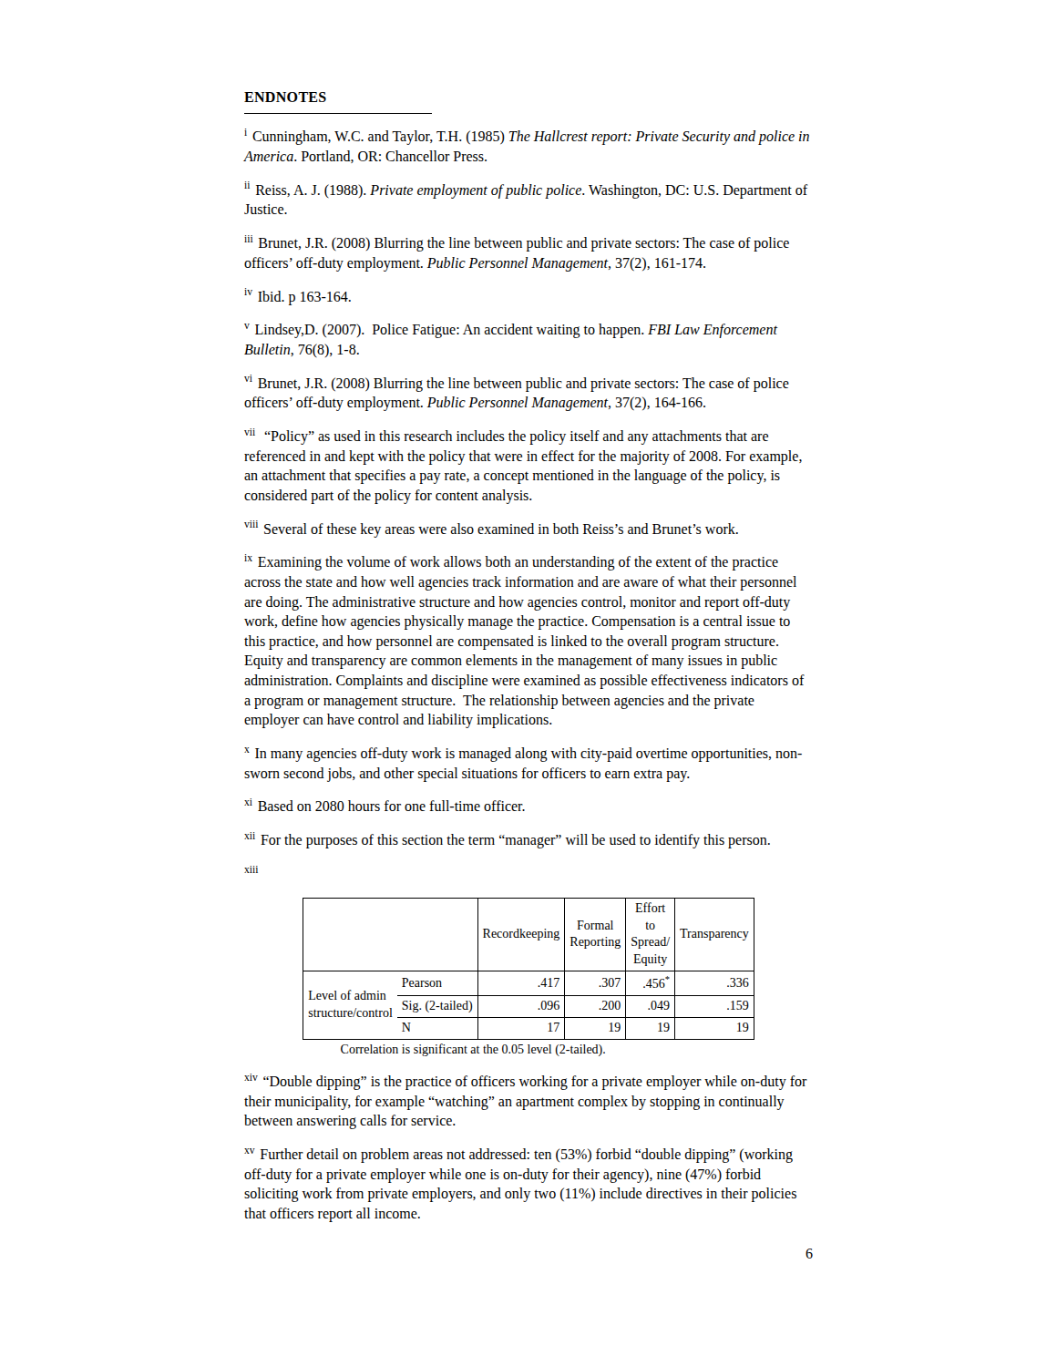ENDNOTES
i Cunningham, W.C. and Taylor, T.H. (1985) The Hallcrest report: Private Security and police in America. Portland, OR: Chancellor Press.
ii Reiss, A. J. (1988). Private employment of public police. Washington, DC: U.S. Department of Justice.
iii Brunet, J.R. (2008) Blurring the line between public and private sectors: The case of police officers’ off-duty employment. Public Personnel Management, 37(2), 161-174.
iv Ibid. p 163-164.
v Lindsey,D. (2007). Police Fatigue: An accident waiting to happen. FBI Law Enforcement Bulletin, 76(8), 1-8.
vi Brunet, J.R. (2008) Blurring the line between public and private sectors: The case of police officers’ off-duty employment. Public Personnel Management, 37(2), 164-166.
vii “Policy” as used in this research includes the policy itself and any attachments that are referenced in and kept with the policy that were in effect for the majority of 2008. For example, an attachment that specifies a pay rate, a concept mentioned in the language of the policy, is considered part of the policy for content analysis.
viii Several of these key areas were also examined in both Reiss’s and Brunet’s work.
ix Examining the volume of work allows both an understanding of the extent of the practice across the state and how well agencies track information and are aware of what their personnel are doing. The administrative structure and how agencies control, monitor and report off-duty work, define how agencies physically manage the practice. Compensation is a central issue to this practice, and how personnel are compensated is linked to the overall program structure. Equity and transparency are common elements in the management of many issues in public administration. Complaints and discipline were examined as possible effectiveness indicators of a program or management structure. The relationship between agencies and the private employer can have control and liability implications.
x In many agencies off-duty work is managed along with city-paid overtime opportunities, non-sworn second jobs, and other special situations for officers to earn extra pay.
xi Based on 2080 hours for one full-time officer.
xii For the purposes of this section the term “manager” will be used to identify this person.
xiii
| | Recordkeeping | Formal Reporting | Effort to Spread/ Equity | Transparency |
| --- | --- | --- | --- | --- |
| Level of admin structure/control | Pearson | .417 | .307 | .456 * | .336 |
| Sig. (2-tailed) | .096 | .200 | .049 | .159 |
| N | 17 | 19 | 19 | 19 |
Correlation is significant at the 0.05 level (2-tailed).
xiv “Double dipping” is the practice of officers working for a private employer while on-duty for their municipality, for example “watching” an apartment complex by stopping in continually between answering calls for service.
xv Further detail on problem areas not addressed: ten (53%) forbid “double dipping” (working off-duty for a private employer while one is on-duty for their agency), nine (47%) forbid soliciting work from private employers, and only two (11%) include directives in their policies that officers report all income.
6